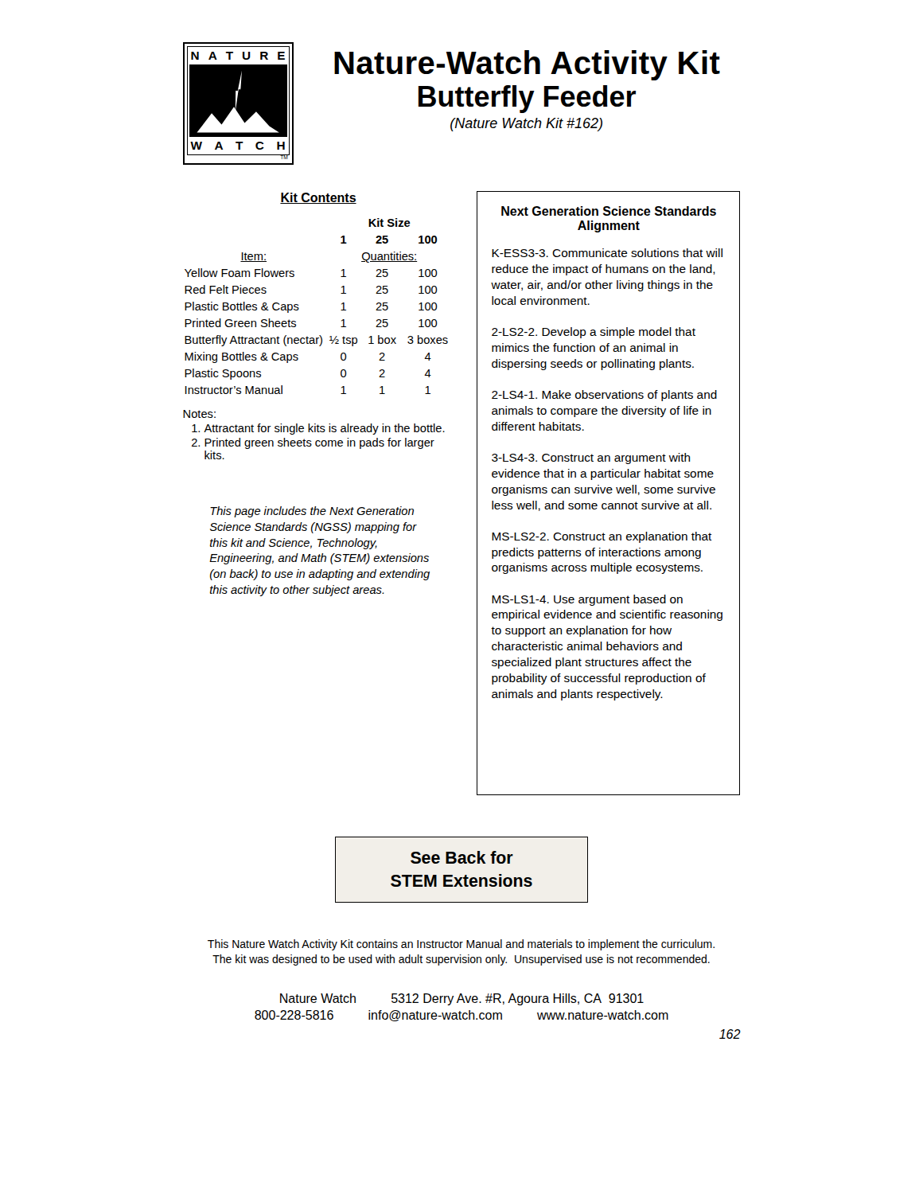NATURE
WATCH
TM
Nature-Watch Activity Kit
Butterfly Feeder
(Nature Watch Kit #162)
Kit Contents
| | Kit Size |
| | 1 | 25 | 100 |
| Item: | Quantities: |
| Yellow Foam Flowers | 1 | 25 | 100 |
| Red Felt Pieces | 1 | 25 | 100 |
| Plastic Bottles & Caps | 1 | 25 | 100 |
| Printed Green Sheets | 1 | 25 | 100 |
| Butterfly Attractant (nectar) | ½ tsp | 1 box | 3 boxes |
| Mixing Bottles & Caps | 0 | 2 | 4 |
| Plastic Spoons | 0 | 2 | 4 |
| Instructor’s Manual | 1 | 1 | 1 |
Notes:
Attractant for single kits is already in the bottle.
Printed green sheets come in pads for larger kits.
This page includes the Next Generation Science Standards (NGSS) mapping for this kit and Science, Technology, Engineering, and Math (STEM) extensions (on back) to use in adapting and extending this activity to other subject areas.
Next Generation Science Standards Alignment
K-ESS3-3. Communicate solutions that will reduce the impact of humans on the land, water, air, and/or other living things in the local environment.
2-LS2-2. Develop a simple model that mimics the function of an animal in dispersing seeds or pollinating plants.
2-LS4-1. Make observations of plants and animals to compare the diversity of life in different habitats.
3-LS4-3. Construct an argument with evidence that in a particular habitat some organisms can survive well, some survive less well, and some cannot survive at all.
MS-LS2-2. Construct an explanation that predicts patterns of interactions among organisms across multiple ecosystems.
MS-LS1-4. Use argument based on empirical evidence and scientific reasoning to support an explanation for how characteristic animal behaviors and specialized plant structures affect the probability of successful reproduction of animals and plants respectively.
See Back for
STEM Extensions
This Nature Watch Activity Kit contains an Instructor Manual and materials to implement the curriculum.
The kit was designed to be used with adult supervision only. Unsupervised use is not recommended.
Nature Watch 5312 Derry Ave. #R, Agoura Hills, CA 91301
800-228-5816 info@nature-watch.com www.nature-watch.com
162